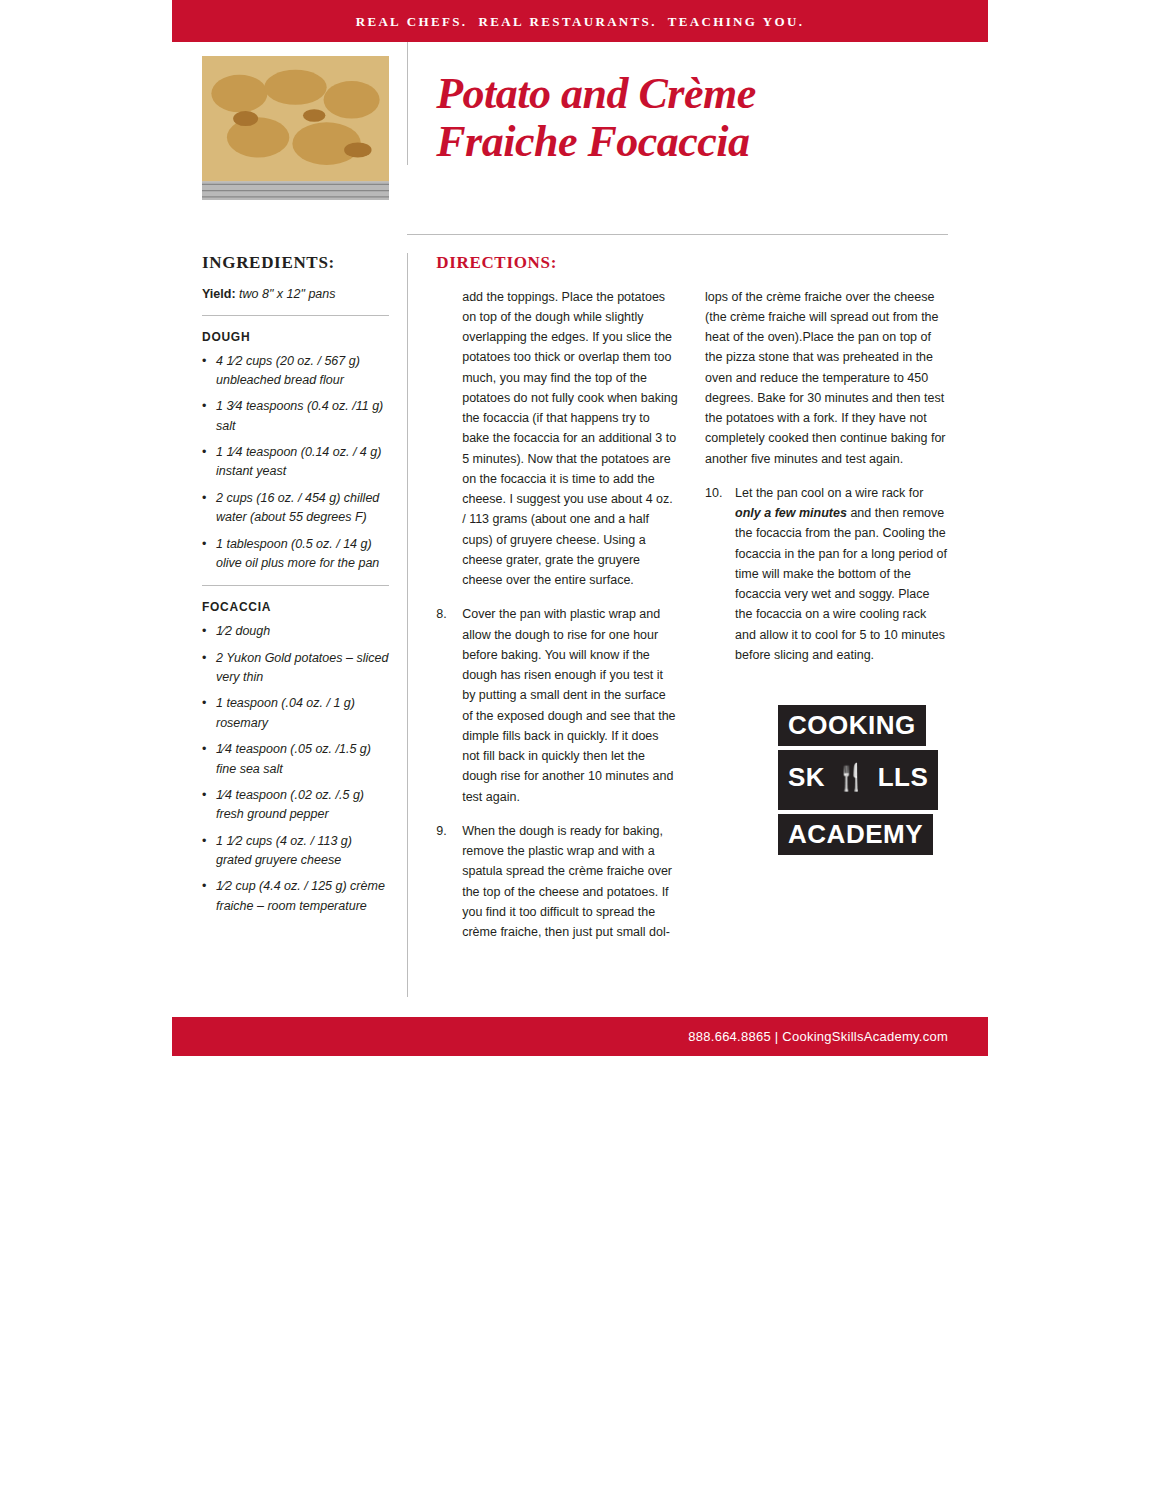Real Chefs. Real Restaurants. Teaching You.
Potato and Crème
Fraiche Focaccia
INGREDIENTS:
Yield: two 8" x 12" pans
Dough
4 1⁄2 cups (20 oz. / 567 g) unbleached bread flour
1 3⁄4 teaspoons (0.4 oz. /11 g) salt
1 1⁄4 teaspoon (0.14 oz. / 4 g) instant yeast
2 cups (16 oz. / 454 g) chilled water (about 55 degrees F)
1 tablespoon (0.5 oz. / 14 g) olive oil plus more for the pan
Focaccia
1⁄2 dough
2 Yukon Gold potatoes – sliced very thin
1 teaspoon (.04 oz. / 1 g) rosemary
1⁄4 teaspoon (.05 oz. /1.5 g) fine sea salt
1⁄4 teaspoon (.02 oz. /.5 g) fresh ground pepper
1 1⁄2 cups (4 oz. / 113 g) grated gruyere cheese
1⁄2 cup (4.4 oz. / 125 g) crème fraiche – room temperature
DIRECTIONS:
add the toppings. Place the potatoes on top of the dough while slightly overlapping the edges. If you slice the potatoes too thick or overlap them too much, you may find the top of the potatoes do not fully cook when baking the focaccia (if that happens try to bake the focaccia for an additional 3 to 5 minutes). Now that the potatoes are on the focaccia it is time to add the cheese. I suggest you use about 4 oz. / 113 grams (about one and a half cups) of gruyere cheese. Using a cheese grater, grate the gruyere cheese over the entire surface.
8.
Cover the pan with plastic wrap and allow the dough to rise for one hour before baking. You will know if the dough has risen enough if you test it by putting a small dent in the surface of the exposed dough and see that the dimple fills back in quickly. If it does not fill back in quickly then let the dough rise for another 10 minutes and test again.
9.
When the dough is ready for baking, remove the plastic wrap and with a spatula spread the crème fraiche over the top of the cheese and potatoes. If you find it too difficult to spread the crème fraiche, then just put small dol-
lops of the crème fraiche over the cheese (the crème fraiche will spread out from the heat of the oven).Place the pan on top of the pizza stone that was preheated in the oven and reduce the temperature to 450 degrees. Bake for 30 minutes and then test the potatoes with a fork. If they have not completely cooked then continue baking for another five minutes and test again.
10.
Let the pan cool on a wire rack for only a few minutes and then remove the focaccia from the pan. Cooling the focaccia in the pan for a long period of time will make the bottom of the focaccia very wet and soggy. Place the focaccia on a wire cooling rack and allow it to cool for 5 to 10 minutes before slicing and eating.
Cooking Sk🍴lls Academy
888.664.8865 | CookingSkillsAcademy.com